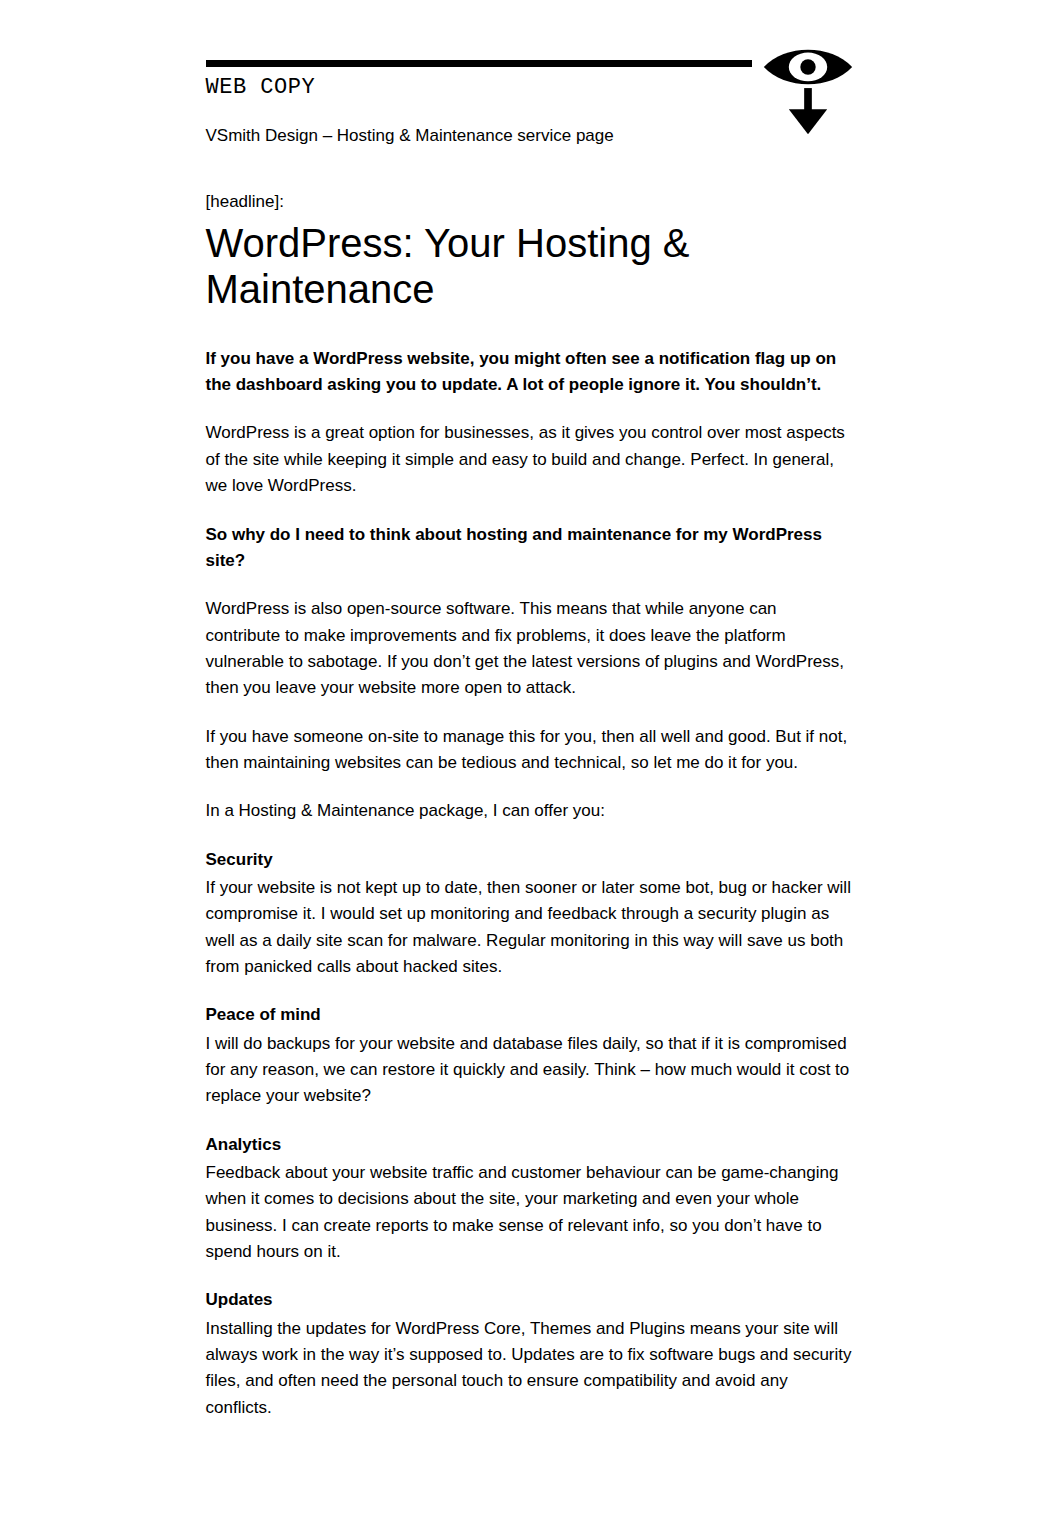WEB COPY
VSmith Design – Hosting & Maintenance service page
[headline]:
WordPress: Your Hosting & Maintenance
If you have a WordPress website, you might often see a notification flag up on the dashboard asking you to update. A lot of people ignore it. You shouldn’t.
WordPress is a great option for businesses, as it gives you control over most aspects of the site while keeping it simple and easy to build and change. Perfect. In general, we love WordPress.
So why do I need to think about hosting and maintenance for my WordPress site?
WordPress is also open-source software. This means that while anyone can contribute to make improvements and fix problems, it does leave the platform vulnerable to sabotage. If you don’t get the latest versions of plugins and WordPress, then you leave your website more open to attack.
If you have someone on-site to manage this for you, then all well and good. But if not, then maintaining websites can be tedious and technical, so let me do it for you.
In a Hosting & Maintenance package, I can offer you:
Security
If your website is not kept up to date, then sooner or later some bot, bug or hacker will compromise it. I would set up monitoring and feedback through a security plugin as well as a daily site scan for malware. Regular monitoring in this way will save us both from panicked calls about hacked sites.
Peace of mind
I will do backups for your website and database files daily, so that if it is compromised for any reason, we can restore it quickly and easily. Think – how much would it cost to replace your website?
Analytics
Feedback about your website traffic and customer behaviour can be game-changing when it comes to decisions about the site, your marketing and even your whole business. I can create reports to make sense of relevant info, so you don’t have to spend hours on it.
Updates
Installing the updates for WordPress Core, Themes and Plugins means your site will always work in the way it’s supposed to. Updates are to fix software bugs and security files, and often need the personal touch to ensure compatibility and avoid any conflicts.